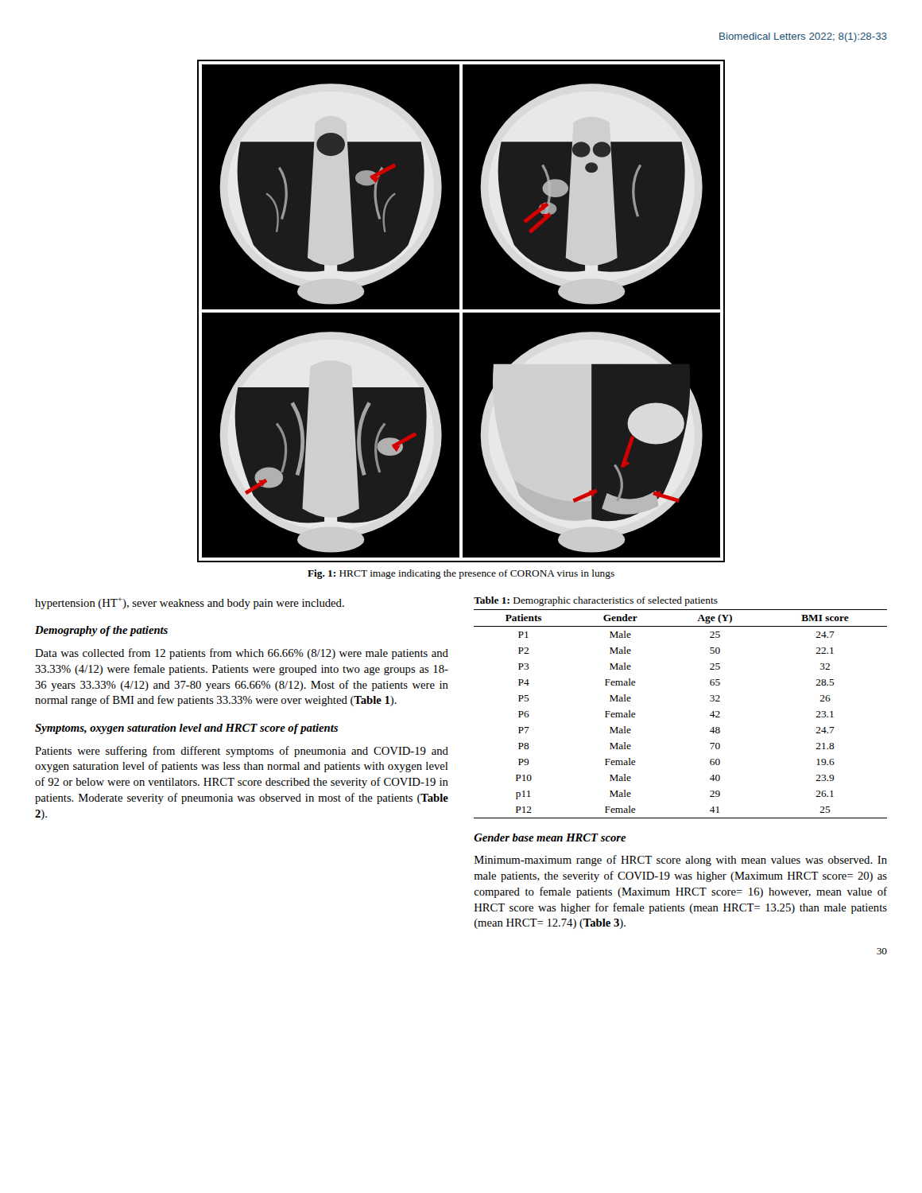Biomedical Letters 2022; 8(1):28-33
Fig. 1: HRCT image indicating the presence of CORONA virus in lungs
hypertension (HT+), sever weakness and body pain were included.
Demography of the patients
Data was collected from 12 patients from which 66.66% (8/12) were male patients and 33.33% (4/12) were female patients. Patients were grouped into two age groups as 18-36 years 33.33% (4/12) and 37-80 years 66.66% (8/12). Most of the patients were in normal range of BMI and few patients 33.33% were over weighted (Table 1).
Symptoms, oxygen saturation level and HRCT score of patients
Patients were suffering from different symptoms of pneumonia and COVID-19 and oxygen saturation level of patients was less than normal and patients with oxygen level of 92 or below were on ventilators. HRCT score described the severity of COVID-19 in patients. Moderate severity of pneumonia was observed in most of the patients (Table 2).
Table 1: Demographic characteristics of selected patients
| Patients | Gender | Age (Y) | BMI score |
| --- | --- | --- | --- |
| P1 | Male | 25 | 24.7 |
| P2 | Male | 50 | 22.1 |
| P3 | Male | 25 | 32 |
| P4 | Female | 65 | 28.5 |
| P5 | Male | 32 | 26 |
| P6 | Female | 42 | 23.1 |
| P7 | Male | 48 | 24.7 |
| P8 | Male | 70 | 21.8 |
| P9 | Female | 60 | 19.6 |
| P10 | Male | 40 | 23.9 |
| p11 | Male | 29 | 26.1 |
| P12 | Female | 41 | 25 |
Gender base mean HRCT score
Minimum-maximum range of HRCT score along with mean values was observed. In male patients, the severity of COVID-19 was higher (Maximum HRCT score= 20) as compared to female patients (Maximum HRCT score= 16) however, mean value of HRCT score was higher for female patients (mean HRCT= 13.25) than male patients (mean HRCT= 12.74) (Table 3).
30